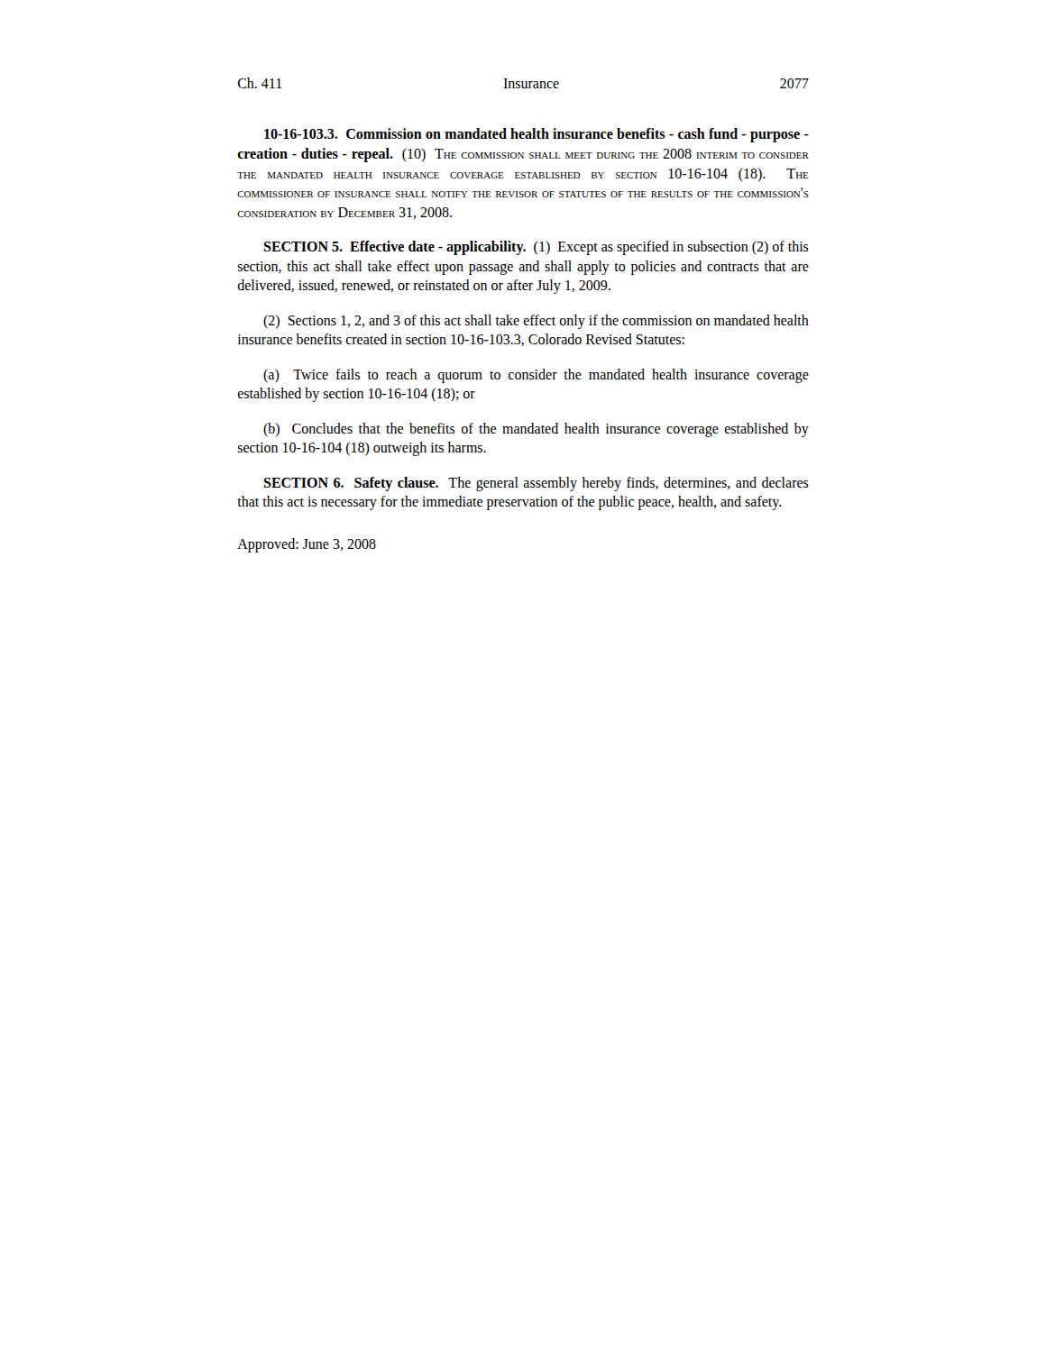Ch. 411
Insurance
2077
10-16-103.3. Commission on mandated health insurance benefits - cash fund - purpose - creation - duties - repeal. (10) The commission shall meet during the 2008 interim to consider the mandated health insurance coverage established by section 10-16-104 (18). The commissioner of insurance shall notify the revisor of statutes of the results of the commission's consideration by December 31, 2008.
SECTION 5. Effective date - applicability. (1) Except as specified in subsection (2) of this section, this act shall take effect upon passage and shall apply to policies and contracts that are delivered, issued, renewed, or reinstated on or after July 1, 2009.
(2) Sections 1, 2, and 3 of this act shall take effect only if the commission on mandated health insurance benefits created in section 10-16-103.3, Colorado Revised Statutes:
(a) Twice fails to reach a quorum to consider the mandated health insurance coverage established by section 10-16-104 (18); or
(b) Concludes that the benefits of the mandated health insurance coverage established by section 10-16-104 (18) outweigh its harms.
SECTION 6. Safety clause. The general assembly hereby finds, determines, and declares that this act is necessary for the immediate preservation of the public peace, health, and safety.
Approved: June 3, 2008